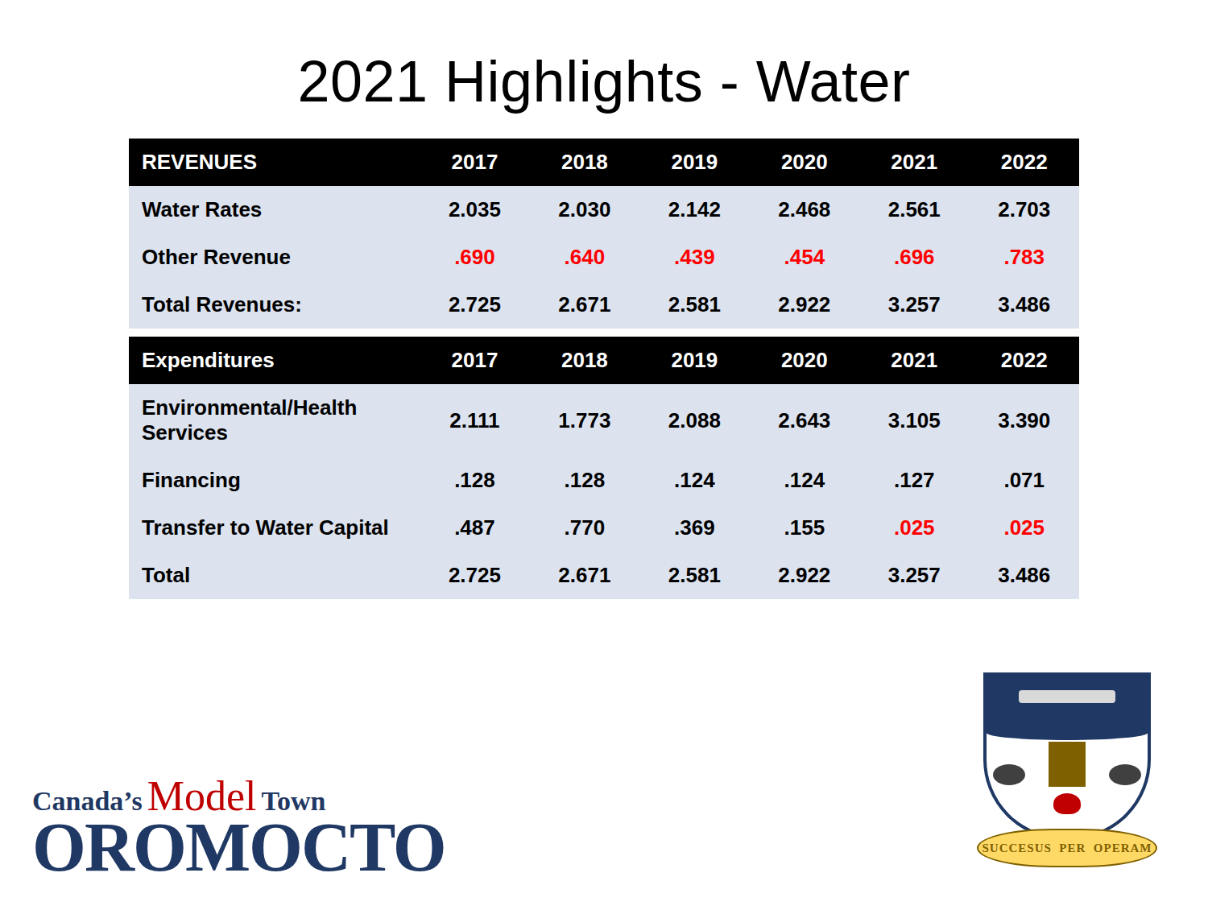2021 Highlights - Water
| REVENUES | 2017 | 2018 | 2019 | 2020 | 2021 | 2022 |
| Water Rates | 2.035 | 2.030 | 2.142 | 2.468 | 2.561 | 2.703 |
| Other Revenue | .690 | .640 | .439 | .454 | .696 | .783 |
| Total Revenues: | 2.725 | 2.671 | 2.581 | 2.922 | 3.257 | 3.486 |
| Expenditures | 2017 | 2018 | 2019 | 2020 | 2021 | 2022 |
| Environmental/Health Services | 2.111 | 1.773 | 2.088 | 2.643 | 3.105 | 3.390 |
| Financing | .128 | .128 | .124 | .124 | .127 | .071 |
| Transfer to Water Capital | .487 | .770 | .369 | .155 | .025 | .025 |
| Total | 2.725 | 2.671 | 2.581 | 2.922 | 3.257 | 3.486 |
Canada’s Model Town
OROMOCTO
SUCCESUS PER OPERAM